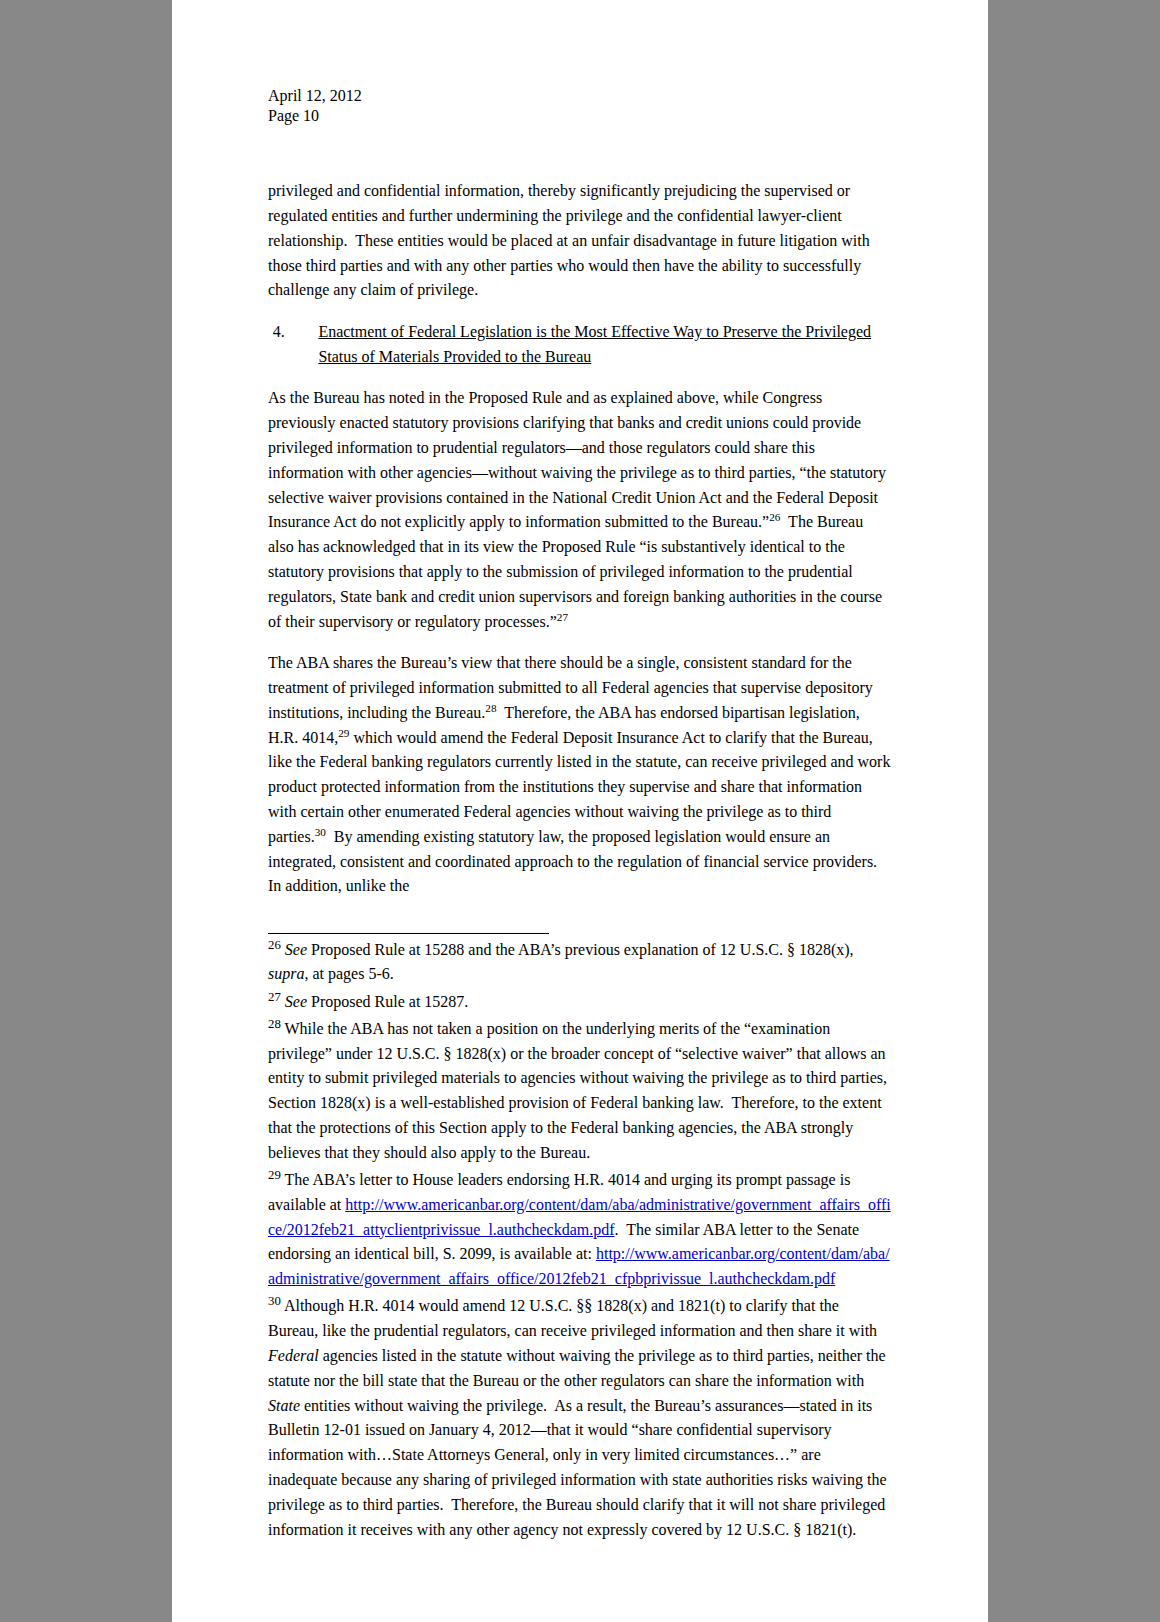April 12, 2012
Page 10
privileged and confidential information, thereby significantly prejudicing the supervised or regulated entities and further undermining the privilege and the confidential lawyer-client relationship. These entities would be placed at an unfair disadvantage in future litigation with those third parties and with any other parties who would then have the ability to successfully challenge any claim of privilege.
4.
Enactment of Federal Legislation is the Most Effective Way to Preserve the Privileged Status of Materials Provided to the Bureau
As the Bureau has noted in the Proposed Rule and as explained above, while Congress previously enacted statutory provisions clarifying that banks and credit unions could provide privileged information to prudential regulators—and those regulators could share this information with other agencies—without waiving the privilege as to third parties, “the statutory selective waiver provisions contained in the National Credit Union Act and the Federal Deposit Insurance Act do not explicitly apply to information submitted to the Bureau.”26 The Bureau also has acknowledged that in its view the Proposed Rule “is substantively identical to the statutory provisions that apply to the submission of privileged information to the prudential regulators, State bank and credit union supervisors and foreign banking authorities in the course of their supervisory or regulatory processes.”27
The ABA shares the Bureau’s view that there should be a single, consistent standard for the treatment of privileged information submitted to all Federal agencies that supervise depository institutions, including the Bureau.28 Therefore, the ABA has endorsed bipartisan legislation, H.R. 4014,29 which would amend the Federal Deposit Insurance Act to clarify that the Bureau, like the Federal banking regulators currently listed in the statute, can receive privileged and work product protected information from the institutions they supervise and share that information with certain other enumerated Federal agencies without waiving the privilege as to third parties.30 By amending existing statutory law, the proposed legislation would ensure an integrated, consistent and coordinated approach to the regulation of financial service providers. In addition, unlike the
26 See Proposed Rule at 15288 and the ABA’s previous explanation of 12 U.S.C. § 1828(x), supra, at pages 5-6.
27 See Proposed Rule at 15287.
28 While the ABA has not taken a position on the underlying merits of the “examination privilege” under 12 U.S.C. § 1828(x) or the broader concept of “selective waiver” that allows an entity to submit privileged materials to agencies without waiving the privilege as to third parties, Section 1828(x) is a well-established provision of Federal banking law. Therefore, to the extent that the protections of this Section apply to the Federal banking agencies, the ABA strongly believes that they should also apply to the Bureau.
29 The ABA’s letter to House leaders endorsing H.R. 4014 and urging its prompt passage is available at http://www.americanbar.org/content/dam/aba/administrative/government_affairs_office/2012feb21_attyclientprivissue_l.authcheckdam.pdf. The similar ABA letter to the Senate endorsing an identical bill, S. 2099, is available at: http://www.americanbar.org/content/dam/aba/administrative/government_affairs_office/2012feb21_cfpbprivissue_l.authcheckdam.pdf
30 Although H.R. 4014 would amend 12 U.S.C. §§ 1828(x) and 1821(t) to clarify that the Bureau, like the prudential regulators, can receive privileged information and then share it with Federal agencies listed in the statute without waiving the privilege as to third parties, neither the statute nor the bill state that the Bureau or the other regulators can share the information with State entities without waiving the privilege. As a result, the Bureau’s assurances—stated in its Bulletin 12-01 issued on January 4, 2012—that it would “share confidential supervisory information with…State Attorneys General, only in very limited circumstances…” are inadequate because any sharing of privileged information with state authorities risks waiving the privilege as to third parties. Therefore, the Bureau should clarify that it will not share privileged information it receives with any other agency not expressly covered by 12 U.S.C. § 1821(t).